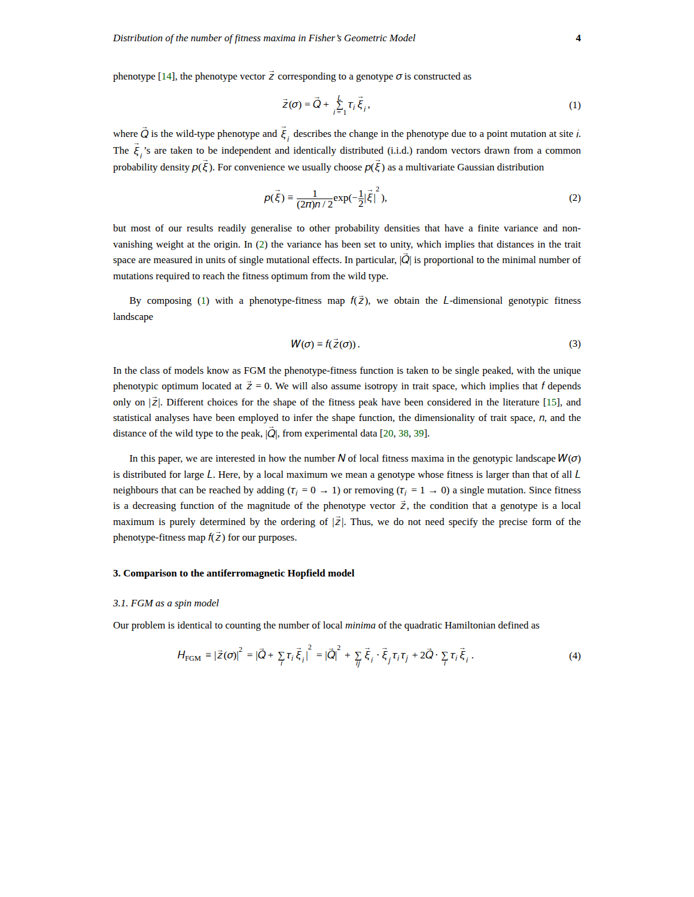Distribution of the number of fitness maxima in Fisher’s Geometric Model 4
phenotype [14], the phenotype vector z→ corresponding to a genotype σ is constructed as
z→ (σ) = Q→ + ∑ i=1 L τi ξ→i , (1)
where Q→ is the wild-type phenotype and ξ→i describes the change in the phenotype due to a point mutation at site i. The ξ→i’s are taken to be independent and identically distributed (i.i.d.) random vectors drawn from a common probability density p(ξ→). For convenience we usually choose p(ξ→) as a multivariate Gaussian distribution
p(ξ→) ≡ 1 (2π)n/2 exp ( − 12 |ξ→| 2 ) , (2)
but most of our results readily generalise to other probability densities that have a finite variance and non-vanishing weight at the origin. In (2) the variance has been set to unity, which implies that distances in the trait space are measured in units of single mutational effects. In particular, |Q→| is proportional to the minimal number of mutations required to reach the fitness optimum from the wild type.
By composing (1) with a phenotype-fitness map f(z→), we obtain the L-dimensional genotypic fitness landscape
W(σ) ≡ f(z→(σ)) . (3)
In the class of models know as FGM the phenotype-fitness function is taken to be single peaked, with the unique phenotypic optimum located at z→=0. We will also assume isotropy in trait space, which implies that f depends only on |z→|. Different choices for the shape of the fitness peak have been considered in the literature [15], and statistical analyses have been employed to infer the shape function, the dimensionality of trait space, n, and the distance of the wild type to the peak, |Q→|, from experimental data [20, 38, 39].
In this paper, we are interested in how the number N of local fitness maxima in the genotypic landscape W(σ) is distributed for large L. Here, by a local maximum we mean a genotype whose fitness is larger than that of all L neighbours that can be reached by adding (τi=0→1) or removing (τi=1→0) a single mutation. Since fitness is a decreasing function of the magnitude of the phenotype vector z→, the condition that a genotype is a local maximum is purely determined by the ordering of |z→|. Thus, we do not need specify the precise form of the phenotype-fitness map f(z→) for our purposes.
3. Comparison to the antiferromagnetic Hopfield model
3.1. FGM as a spin model
Our problem is identical to counting the number of local minima of the quadratic Hamiltonian defined as
HFGM ≡ |z→(σ)|2 = | Q→ + ∑i τi ξ→i | 2 = |Q→|2 + ∑ij ξ→i ⋅ ξ→j τi τj + 2 Q→ ⋅ ∑i τi ξ→i . (4)